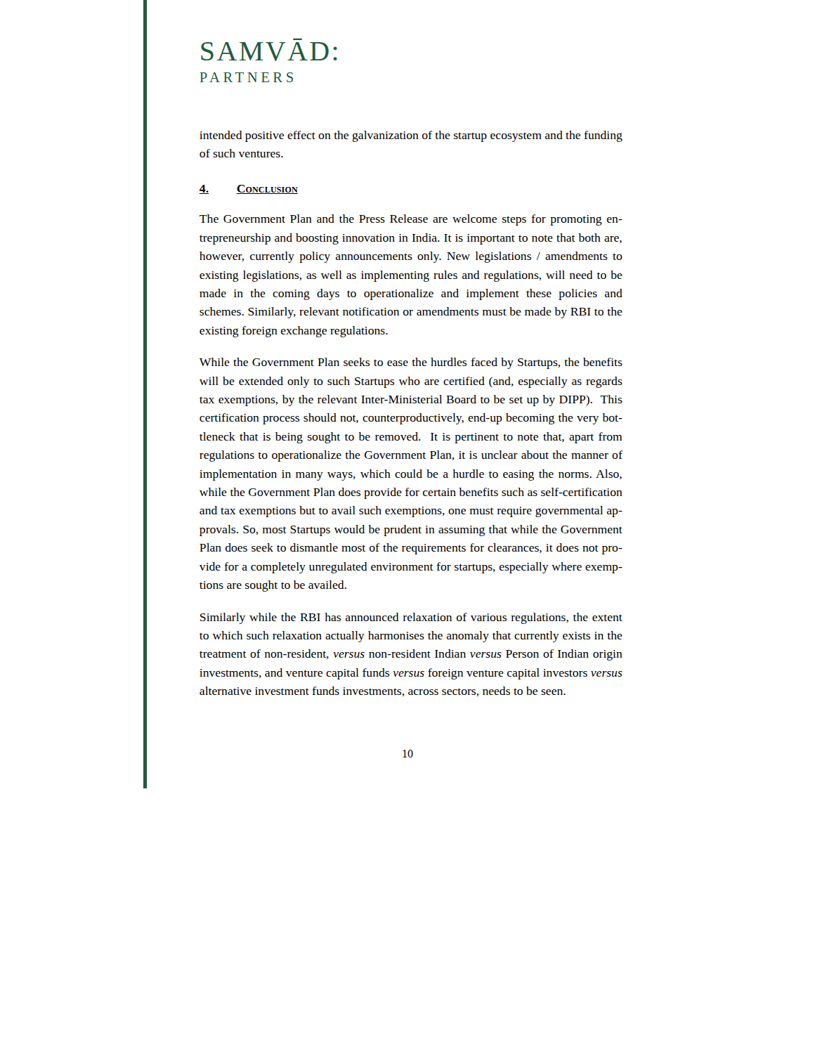SAMVĀD:
PARTNERS
intended positive effect on the galvanization of the startup ecosystem and the funding of such ventures.
4. Conclusion
The Government Plan and the Press Release are welcome steps for promoting entrepreneurship and boosting innovation in India. It is important to note that both are, however, currently policy announcements only. New legislations / amendments to existing legislations, as well as implementing rules and regulations, will need to be made in the coming days to operationalize and implement these policies and schemes. Similarly, relevant notification or amendments must be made by RBI to the existing foreign exchange regulations.
While the Government Plan seeks to ease the hurdles faced by Startups, the benefits will be extended only to such Startups who are certified (and, especially as regards tax exemptions, by the relevant Inter-Ministerial Board to be set up by DIPP). This certification process should not, counterproductively, end-up becoming the very bottleneck that is being sought to be removed. It is pertinent to note that, apart from regulations to operationalize the Government Plan, it is unclear about the manner of implementation in many ways, which could be a hurdle to easing the norms. Also, while the Government Plan does provide for certain benefits such as self-certification and tax exemptions but to avail such exemptions, one must require governmental approvals. So, most Startups would be prudent in assuming that while the Government Plan does seek to dismantle most of the requirements for clearances, it does not provide for a completely unregulated environment for startups, especially where exemptions are sought to be availed.
Similarly while the RBI has announced relaxation of various regulations, the extent to which such relaxation actually harmonises the anomaly that currently exists in the treatment of non-resident, versus non-resident Indian versus Person of Indian origin investments, and venture capital funds versus foreign venture capital investors versus alternative investment funds investments, across sectors, needs to be seen.
10